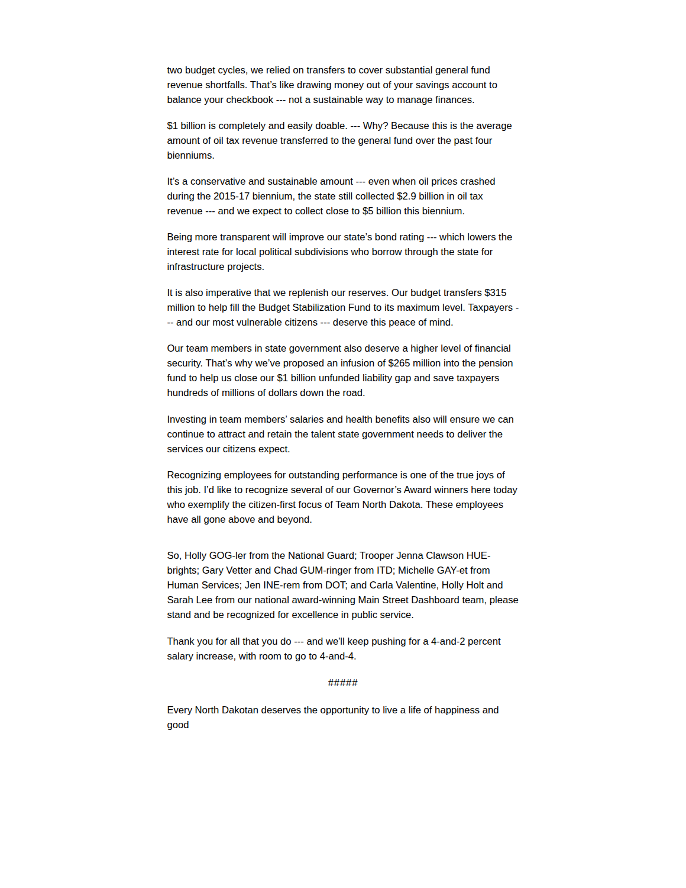two budget cycles, we relied on transfers to cover substantial general fund revenue shortfalls. That’s like drawing money out of your savings account to balance your checkbook --- not a sustainable way to manage finances.
$1 billion is completely and easily doable. --- Why? Because this is the average amount of oil tax revenue transferred to the general fund over the past four bienniums.
It’s a conservative and sustainable amount --- even when oil prices crashed during the 2015-17 biennium, the state still collected $2.9 billion in oil tax revenue --- and we expect to collect close to $5 billion this biennium.
Being more transparent will improve our state’s bond rating --- which lowers the interest rate for local political subdivisions who borrow through the state for infrastructure projects.
It is also imperative that we replenish our reserves. Our budget transfers $315 million to help fill the Budget Stabilization Fund to its maximum level. Taxpayers --- and our most vulnerable citizens --- deserve this peace of mind.
Our team members in state government also deserve a higher level of financial security. That’s why we’ve proposed an infusion of $265 million into the pension fund to help us close our $1 billion unfunded liability gap and save taxpayers hundreds of millions of dollars down the road.
Investing in team members’ salaries and health benefits also will ensure we can continue to attract and retain the talent state government needs to deliver the services our citizens expect.
Recognizing employees for outstanding performance is one of the true joys of this job. I’d like to recognize several of our Governor’s Award winners here today who exemplify the citizen-first focus of Team North Dakota. These employees have all gone above and beyond.
So, Holly GOG-ler from the National Guard; Trooper Jenna Clawson HUE-brights; Gary Vetter and Chad GUM-ringer from ITD; Michelle GAY-et from Human Services; Jen INE-rem from DOT; and Carla Valentine, Holly Holt and Sarah Lee from our national award-winning Main Street Dashboard team, please stand and be recognized for excellence in public service.
Thank you for all that you do --- and we'll keep pushing for a 4-and-2 percent salary increase, with room to go to 4-and-4.
#####
Every North Dakotan deserves the opportunity to live a life of happiness and good